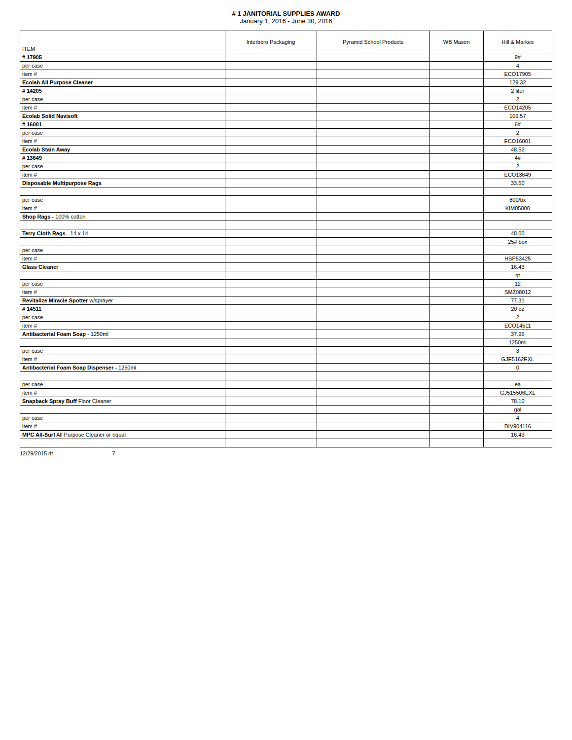# 1 JANITORIAL SUPPLIES AWARD
January 1, 2016 - June 30, 2016
| ITEM | Interboro Packaging | Pyramid School Products | WB Mason | Hill & Markes |
| --- | --- | --- | --- | --- |
| # 17905 | | | | 9# |
| per case | | | | 4 |
| item # | | | | ECO17905 |
| Ecolab All Purpose Cleaner | | | | 129.32 |
| # 14205 | | | | 2 liter |
| per case | | | | 2 |
| item # | | | | ECO14205 |
| Ecolab Solid Navisoft | | | | 109.57 |
| # 16001 | | | | 6# |
| per case | | | | 2 |
| item # | | | | ECO16001 |
| Ecolab Stain Away | | | | 48.52 |
| # 13649 | | | | 4# |
| per case | | | | 2 |
| item # | | | | ECO13649 |
| Disposable Multipurpose Rags | | | | 33.50 |
| per case | | | | 800/bx |
| item # | | | | KIM05800 |
| Shop Rags - 100% cotton | | | | |
| Terry Cloth Rags - 14 x 14 | | | | 48.00 |
| | | | | 25# box |
| per case | | | | |
| item # | | | | HSP53425 |
| Glass Cleaner | | | | 16.43 |
| | | | | qt |
| per case | | | | 12 |
| item # | | | | SMZ08012 |
| Revitalize Miracle Spotter w/sprayer | | | | 77.31 |
| # 14511 | | | | 20 oz |
| per case | | | | 2 |
| item # | | | | ECO14511 |
| Antibacterial Foam Soap - 1250ml | | | | 37.96 |
| | | | | 1250ml |
| per case | | | | 3 |
| item # | | | | GJE5162EXL |
| Antibacterial Foam Soap Dispenser - 1250ml | | | | 0 |
| per case | | | | ea |
| item # | | | | GJ515506EXL |
| Snapback Spray Buff Floor Cleaner | | | | 78.10 |
| | | | | gal |
| per case | | | | 4 |
| item # | | | | DIV904116 |
| MPC All-Surf All Purpose Cleaner or equal | | | | 16.43 |
12/29/2015 dt 7